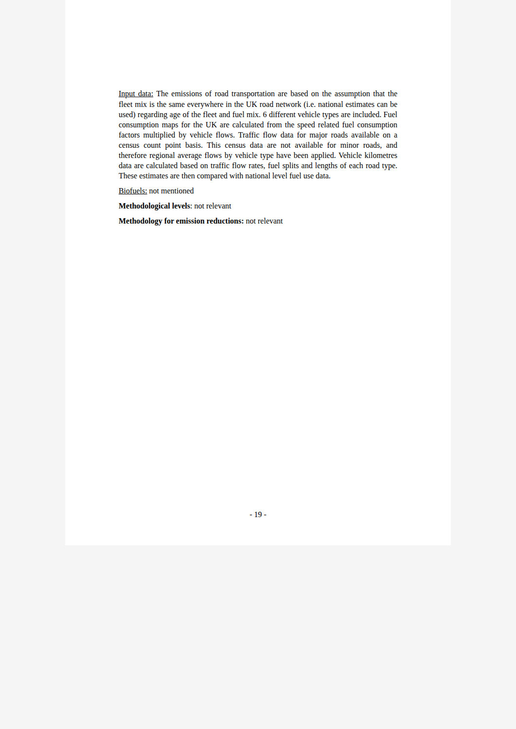Input data: The emissions of road transportation are based on the assumption that the fleet mix is the same everywhere in the UK road network (i.e. national estimates can be used) regarding age of the fleet and fuel mix. 6 different vehicle types are included. Fuel consumption maps for the UK are calculated from the speed related fuel consumption factors multiplied by vehicle flows. Traffic flow data for major roads available on a census count point basis. This census data are not available for minor roads, and therefore regional average flows by vehicle type have been applied. Vehicle kilometres data are calculated based on traffic flow rates, fuel splits and lengths of each road type. These estimates are then compared with national level fuel use data.
Biofuels: not mentioned
Methodological levels: not relevant
Methodology for emission reductions: not relevant
- 19 -